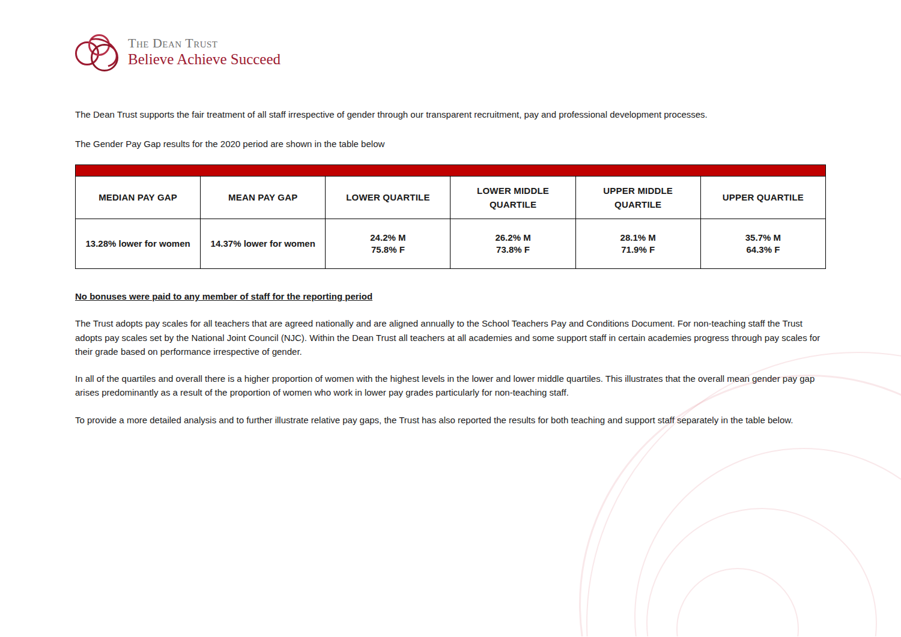The Dean Trust
Believe Achieve Succeed
The Dean Trust supports the fair treatment of all staff irrespective of gender through our transparent recruitment, pay and professional development processes.
The Gender Pay Gap results for the 2020 period are shown in the table below
| Median Pay Gap | Mean Pay Gap | Lower Quartile | Lower Middle Quartile | Upper Middle Quartile | Upper Quartile |
| --- | --- | --- | --- | --- | --- |
| 13.28% lower for women | 14.37% lower for women | 24.2% M 75.8% F | 26.2% M 73.8% F | 28.1% M 71.9% F | 35.7% M 64.3% F |
No bonuses were paid to any member of staff for the reporting period
The Trust adopts pay scales for all teachers that are agreed nationally and are aligned annually to the School Teachers Pay and Conditions Document. For non-teaching staff the Trust adopts pay scales set by the National Joint Council (NJC). Within the Dean Trust all teachers at all academies and some support staff in certain academies progress through pay scales for their grade based on performance irrespective of gender.
In all of the quartiles and overall there is a higher proportion of women with the highest levels in the lower and lower middle quartiles. This illustrates that the overall mean gender pay gap arises predominantly as a result of the proportion of women who work in lower pay grades particularly for non-teaching staff.
To provide a more detailed analysis and to further illustrate relative pay gaps, the Trust has also reported the results for both teaching and support staff separately in the table below.